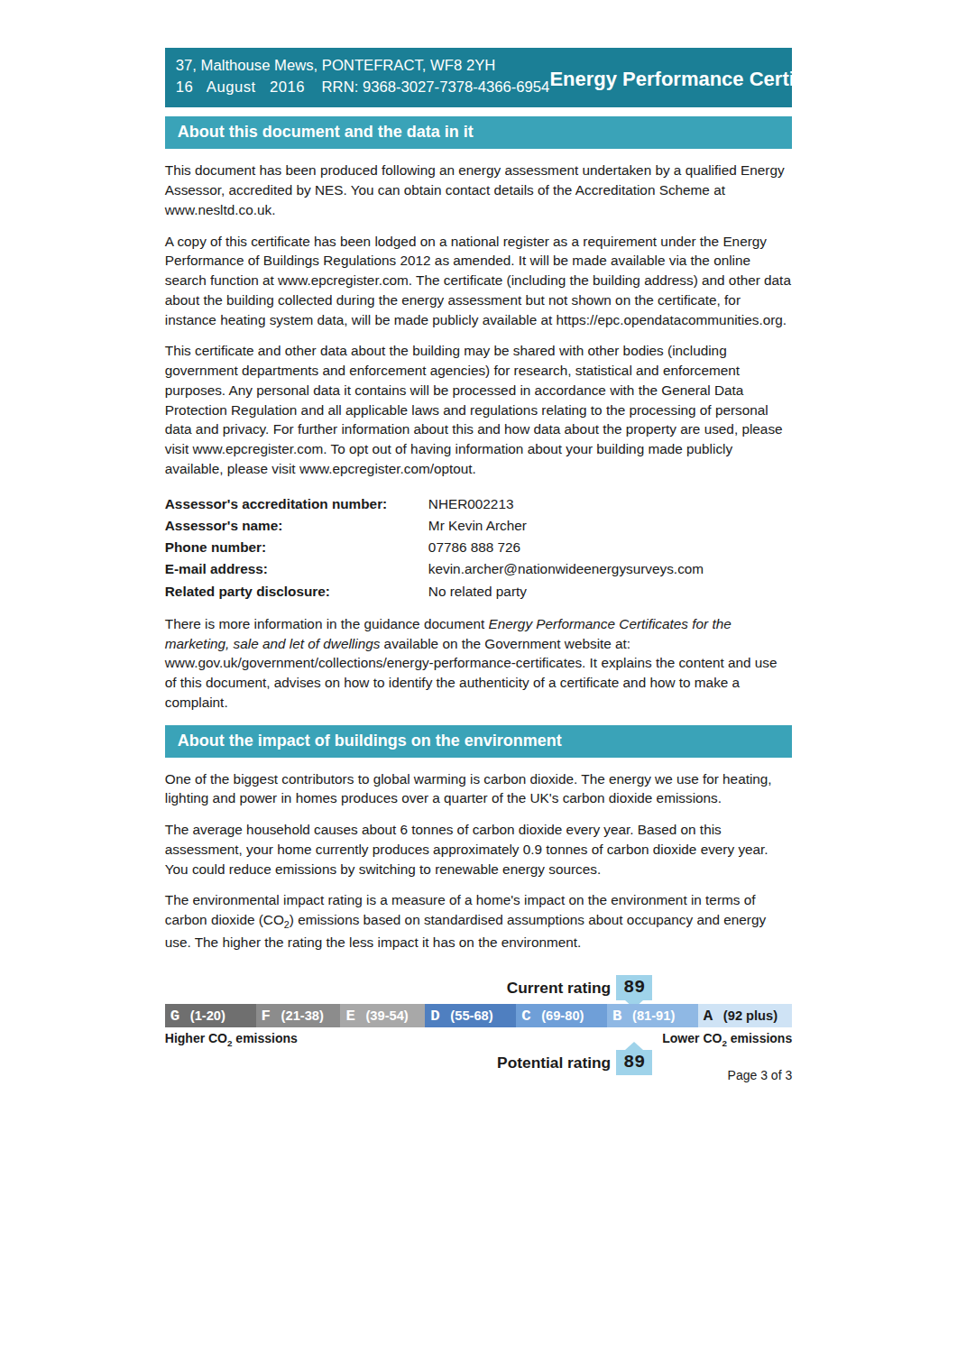37, Malthouse Mews, PONTEFRACT, WF8 2YH
16 August 2016 RRN: 9368-3027-7378-4366-6954
Energy Performance Certificate
About this document and the data in it
This document has been produced following an energy assessment undertaken by a qualified Energy Assessor, accredited by NES. You can obtain contact details of the Accreditation Scheme at www.nesltd.co.uk.
A copy of this certificate has been lodged on a national register as a requirement under the Energy Performance of Buildings Regulations 2012 as amended. It will be made available via the online search function at www.epcregister.com. The certificate (including the building address) and other data about the building collected during the energy assessment but not shown on the certificate, for instance heating system data, will be made publicly available at https://epc.opendatacommunities.org.
This certificate and other data about the building may be shared with other bodies (including government departments and enforcement agencies) for research, statistical and enforcement purposes. Any personal data it contains will be processed in accordance with the General Data Protection Regulation and all applicable laws and regulations relating to the processing of personal data and privacy. For further information about this and how data about the property are used, please visit www.epcregister.com. To opt out of having information about your building made publicly available, please visit www.epcregister.com/optout.
| Assessor's accreditation number: | NHER002213 |
| Assessor's name: | Mr Kevin Archer |
| Phone number: | 07786 888 726 |
| E-mail address: | kevin.archer@nationwideenergysurveys.com |
| Related party disclosure: | No related party |
There is more information in the guidance document Energy Performance Certificates for the marketing, sale and let of dwellings available on the Government website at:
www.gov.uk/government/collections/energy-performance-certificates. It explains the content and use of this document, advises on how to identify the authenticity of a certificate and how to make a complaint.
About the impact of buildings on the environment
One of the biggest contributors to global warming is carbon dioxide. The energy we use for heating, lighting and power in homes produces over a quarter of the UK's carbon dioxide emissions.
The average household causes about 6 tonnes of carbon dioxide every year. Based on this assessment, your home currently produces approximately 0.9 tonnes of carbon dioxide every year. You could reduce emissions by switching to renewable energy sources.
The environmental impact rating is a measure of a home's impact on the environment in terms of carbon dioxide (CO2) emissions based on standardised assumptions about occupancy and energy use. The higher the rating the less impact it has on the environment.
Current rating 89
G(1-20)
F(21-38)
E(39-54)
D(55-68)
C(69-80)
B(81-91)
A(92 plus)
Higher CO2 emissions Lower CO2 emissions
Potential rating 89
Page 3 of 3